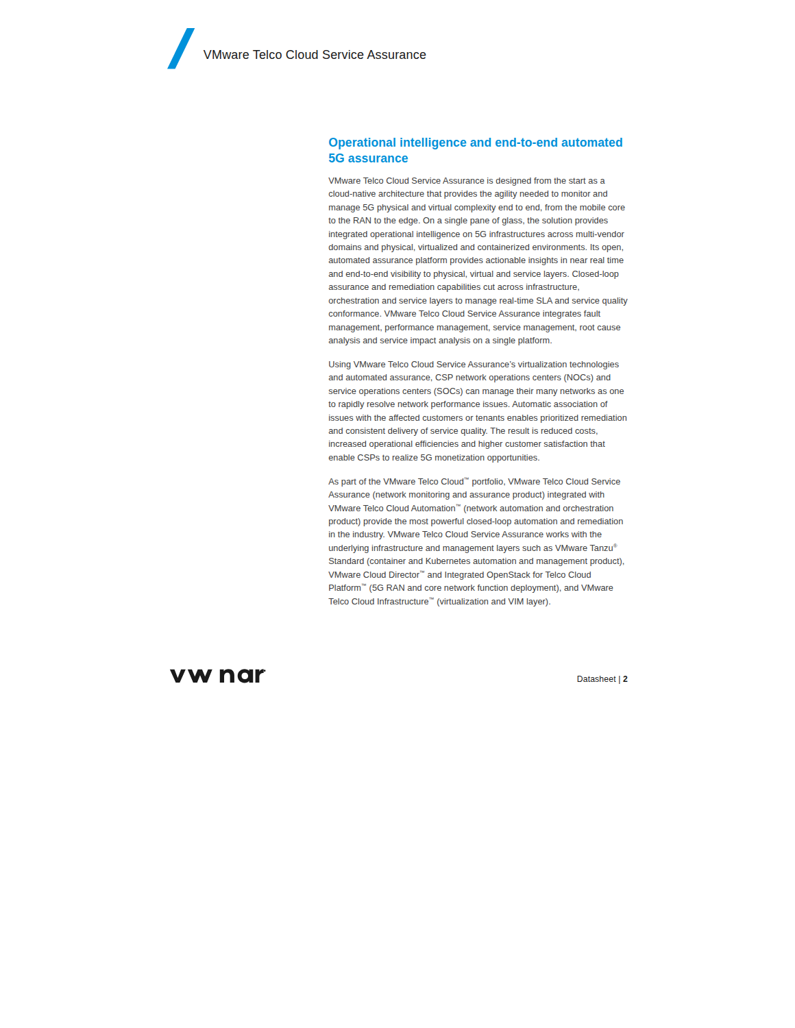VMware Telco Cloud Service Assurance
Operational intelligence and end-to-end automated 5G assurance
VMware Telco Cloud Service Assurance is designed from the start as a cloud-native architecture that provides the agility needed to monitor and manage 5G physical and virtual complexity end to end, from the mobile core to the RAN to the edge. On a single pane of glass, the solution provides integrated operational intelligence on 5G infrastructures across multi-vendor domains and physical, virtualized and containerized environments. Its open, automated assurance platform provides actionable insights in near real time and end-to-end visibility to physical, virtual and service layers. Closed-loop assurance and remediation capabilities cut across infrastructure, orchestration and service layers to manage real-time SLA and service quality conformance. VMware Telco Cloud Service Assurance integrates fault management, performance management, service management, root cause analysis and service impact analysis on a single platform.
Using VMware Telco Cloud Service Assurance’s virtualization technologies and automated assurance, CSP network operations centers (NOCs) and service operations centers (SOCs) can manage their many networks as one to rapidly resolve network performance issues. Automatic association of issues with the affected customers or tenants enables prioritized remediation and consistent delivery of service quality. The result is reduced costs, increased operational efficiencies and higher customer satisfaction that enable CSPs to realize 5G monetization opportunities.
As part of the VMware Telco Cloud™ portfolio, VMware Telco Cloud Service Assurance (network monitoring and assurance product) integrated with VMware Telco Cloud Automation™ (network automation and orchestration product) provide the most powerful closed-loop automation and remediation in the industry. VMware Telco Cloud Service Assurance works with the underlying infrastructure and management layers such as VMware Tanzu® Standard (container and Kubernetes automation and management product), VMware Cloud Director™ and Integrated OpenStack for Telco Cloud Platform™ (5G RAN and core network function deployment), and VMware Telco Cloud Infrastructure™ (virtualization and VIM layer).
Datasheet | 2